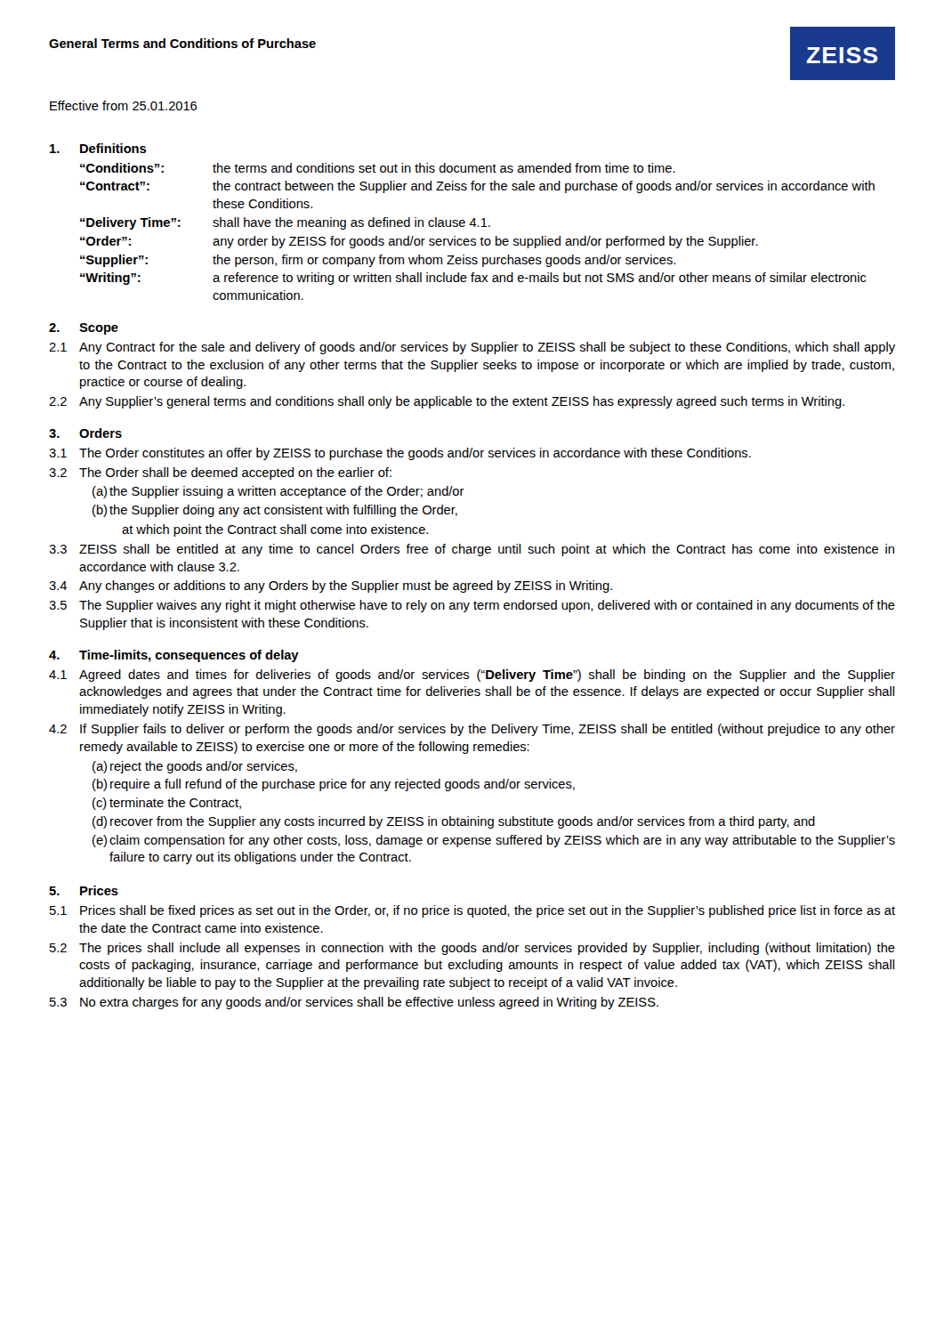General Terms and Conditions of Purchase
ZEISS
Effective from 25.01.2016
1.
Definitions
“Conditions”:
the terms and conditions set out in this document as amended from time to time.
“Contract”:
the contract between the Supplier and Zeiss for the sale and purchase of goods and/or services in accordance with these Conditions.
“Delivery Time”:
shall have the meaning as defined in clause 4.1.
“Order”:
any order by ZEISS for goods and/or services to be supplied and/or performed by the Supplier.
“Supplier”:
the person, firm or company from whom Zeiss purchases goods and/or services.
“Writing”:
a reference to writing or written shall include fax and e-mails but not SMS and/or other means of similar electronic communication.
2.
Scope
2.1
Any Contract for the sale and delivery of goods and/or services by Supplier to ZEISS shall be subject to these Conditions, which shall apply to the Contract to the exclusion of any other terms that the Supplier seeks to impose or incorporate or which are implied by trade, custom, practice or course of dealing.
2.2
Any Supplier’s general terms and conditions shall only be applicable to the extent ZEISS has expressly agreed such terms in Writing.
3.
Orders
3.1
The Order constitutes an offer by ZEISS to purchase the goods and/or services in accordance with these Conditions.
3.2
The Order shall be deemed accepted on the earlier of:
(a) the Supplier issuing a written acceptance of the Order; and/or
(b) the Supplier doing any act consistent with fulfilling the Order,
at which point the Contract shall come into existence.
3.3
ZEISS shall be entitled at any time to cancel Orders free of charge until such point at which the Contract has come into existence in accordance with clause 3.2.
3.4
Any changes or additions to any Orders by the Supplier must be agreed by ZEISS in Writing.
3.5
The Supplier waives any right it might otherwise have to rely on any term endorsed upon, delivered with or contained in any documents of the Supplier that is inconsistent with these Conditions.
4.
Time-limits, consequences of delay
4.1
Agreed dates and times for deliveries of goods and/or services (“Delivery Time”) shall be binding on the Supplier and the Supplier acknowledges and agrees that under the Contract time for deliveries shall be of the essence. If delays are expected or occur Supplier shall immediately notify ZEISS in Writing.
4.2
If Supplier fails to deliver or perform the goods and/or services by the Delivery Time, ZEISS shall be entitled (without prejudice to any other remedy available to ZEISS) to exercise one or more of the following remedies:
(a) reject the goods and/or services,
(b) require a full refund of the purchase price for any rejected goods and/or services,
(c) terminate the Contract,
(d) recover from the Supplier any costs incurred by ZEISS in obtaining substitute goods and/or services from a third party, and
(e) claim compensation for any other costs, loss, damage or expense suffered by ZEISS which are in any way attributable to the Supplier’s failure to carry out its obligations under the Contract.
5.
Prices
5.1
Prices shall be fixed prices as set out in the Order, or, if no price is quoted, the price set out in the Supplier’s published price list in force as at the date the Contract came into existence.
5.2
The prices shall include all expenses in connection with the goods and/or services provided by Supplier, including (without limitation) the costs of packaging, insurance, carriage and performance but excluding amounts in respect of value added tax (VAT), which ZEISS shall additionally be liable to pay to the Supplier at the prevailing rate subject to receipt of a valid VAT invoice.
5.3
No extra charges for any goods and/or services shall be effective unless agreed in Writing by ZEISS.